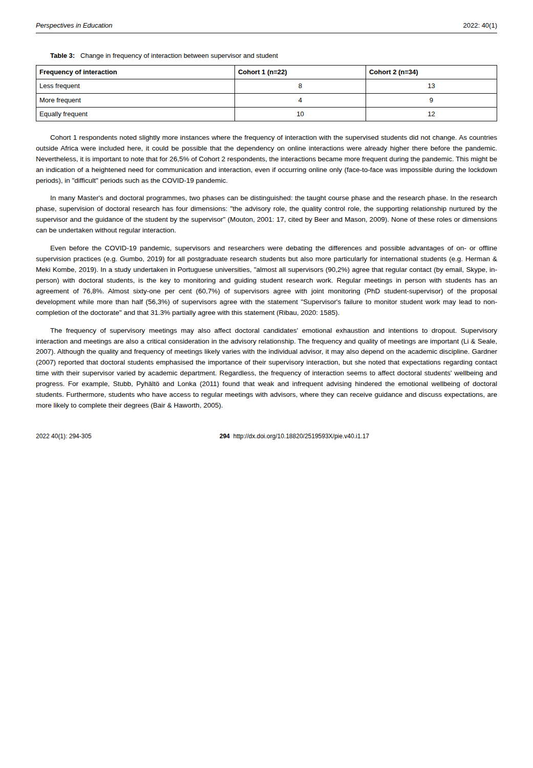Perspectives in Education 2022: 40(1)
Table 3: Change in frequency of interaction between supervisor and student
| Frequency of interaction | Cohort 1 (n=22) | Cohort 2 (n=34) |
| --- | --- | --- |
| Less frequent | 8 | 13 |
| More frequent | 4 | 9 |
| Equally frequent | 10 | 12 |
Cohort 1 respondents noted slightly more instances where the frequency of interaction with the supervised students did not change. As countries outside Africa were included here, it could be possible that the dependency on online interactions were already higher there before the pandemic. Nevertheless, it is important to note that for 26,5% of Cohort 2 respondents, the interactions became more frequent during the pandemic. This might be an indication of a heightened need for communication and interaction, even if occurring online only (face-to-face was impossible during the lockdown periods), in "difficult" periods such as the COVID-19 pandemic.
In many Master's and doctoral programmes, two phases can be distinguished: the taught course phase and the research phase. In the research phase, supervision of doctoral research has four dimensions: "the advisory role, the quality control role, the supporting relationship nurtured by the supervisor and the guidance of the student by the supervisor" (Mouton, 2001: 17, cited by Beer and Mason, 2009). None of these roles or dimensions can be undertaken without regular interaction.
Even before the COVID-19 pandemic, supervisors and researchers were debating the differences and possible advantages of on- or offline supervision practices (e.g. Gumbo, 2019) for all postgraduate research students but also more particularly for international students (e.g. Herman & Meki Kombe, 2019). In a study undertaken in Portuguese universities, "almost all supervisors (90,2%) agree that regular contact (by email, Skype, in-person) with doctoral students, is the key to monitoring and guiding student research work. Regular meetings in person with students has an agreement of 76,8%. Almost sixty-one per cent (60,7%) of supervisors agree with joint monitoring (PhD student-supervisor) of the proposal development while more than half (56,3%) of supervisors agree with the statement "Supervisor's failure to monitor student work may lead to non-completion of the doctorate" and that 31.3% partially agree with this statement (Ribau, 2020: 1585).
The frequency of supervisory meetings may also affect doctoral candidates' emotional exhaustion and intentions to dropout. Supervisory interaction and meetings are also a critical consideration in the advisory relationship. The frequency and quality of meetings are important (Li & Seale, 2007). Although the quality and frequency of meetings likely varies with the individual advisor, it may also depend on the academic discipline. Gardner (2007) reported that doctoral students emphasised the importance of their supervisory interaction, but she noted that expectations regarding contact time with their supervisor varied by academic department. Regardless, the frequency of interaction seems to affect doctoral students' wellbeing and progress. For example, Stubb, Pyhältö and Lonka (2011) found that weak and infrequent advising hindered the emotional wellbeing of doctoral students. Furthermore, students who have access to regular meetings with advisors, where they can receive guidance and discuss expectations, are more likely to complete their degrees (Bair & Haworth, 2005).
2022 40(1): 294-305 294 http://dx.doi.org/10.18820/2519593X/pie.v40.i1.17